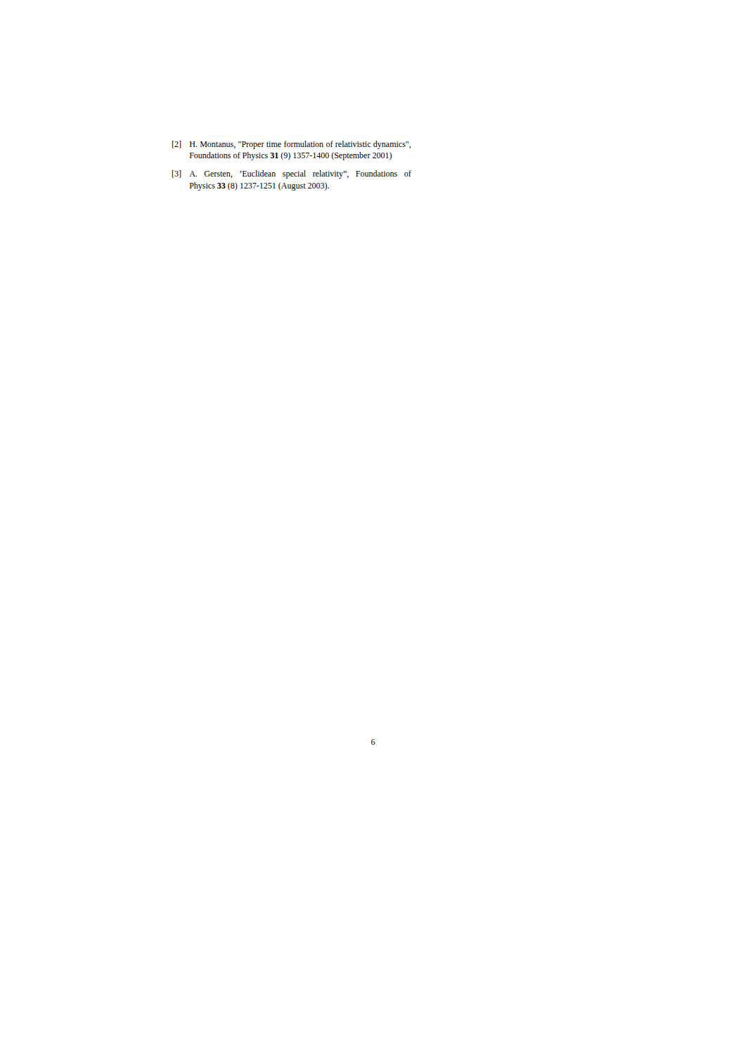[2] H. Montanus, "Proper time formulation of relativistic dynamics", Foundations of Physics 31 (9) 1357-1400 (September 2001)
[3] A. Gersten, ’Euclidean special relativity”, Foundations of Physics 33 (8) 1237-1251 (August 2003).
6